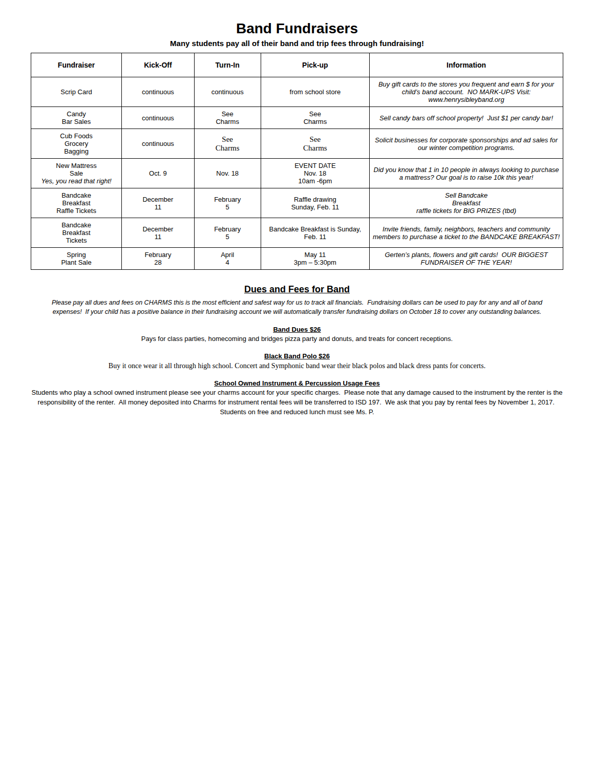Band Fundraisers
Many students pay all of their band and trip fees through fundraising!
| Fundraiser | Kick-Off | Turn-In | Pick-up | Information |
| --- | --- | --- | --- | --- |
| Scrip Card | continuous | continuous | from school store | Buy gift cards to the stores you frequent and earn $ for your child’s band account. NO MARK-UPS Visit: www.henrysibleyband.org |
| Candy Bar Sales | continuous | See Charms | See Charms | Sell candy bars off school property! Just $1 per candy bar! |
| Cub Foods Grocery Bagging | continuous | See Charms | See Charms | Solicit businesses for corporate sponsorships and ad sales for our winter competition programs. |
| New Mattress Sale Yes, you read that right! | Oct. 9 | Nov. 18 | EVENT DATE Nov. 18 10am -6pm | Did you know that 1 in 10 people in always looking to purchase a mattress? Our goal is to raise 10k this year! |
| Bandcake Breakfast Raffle Tickets | December 11 | February 5 | Raffle drawing Sunday, Feb. 11 | Sell Bandcake Breakfast raffle tickets for BIG PRIZES (tbd) |
| Bandcake Breakfast Tickets | December 11 | February 5 | Bandcake Breakfast is Sunday, Feb. 11 | Invite friends, family, neighbors, teachers and community members to purchase a ticket to the BANDCAKE BREAKFAST! |
| Spring Plant Sale | February 28 | April 4 | May 11 3pm – 5:30pm | Gerten’s plants, flowers and gift cards! OUR BIGGEST FUNDRAISER OF THE YEAR! |
Dues and Fees for Band
Please pay all dues and fees on CHARMS this is the most efficient and safest way for us to track all financials. Fundraising dollars can be used to pay for any and all of band expenses! If your child has a positive balance in their fundraising account we will automatically transfer fundraising dollars on October 18 to cover any outstanding balances.
Band Dues $26
Pays for class parties, homecoming and bridges pizza party and donuts, and treats for concert receptions.
Black Band Polo $26
Buy it once wear it all through high school. Concert and Symphonic band wear their black polos and black dress pants for concerts.
School Owned Instrument & Percussion Usage Fees
Students who play a school owned instrument please see your charms account for your specific charges. Please note that any damage caused to the instrument by the renter is the responsibility of the renter. All money deposited into Charms for instrument rental fees will be transferred to ISD 197. We ask that you pay by rental fees by November 1, 2017. Students on free and reduced lunch must see Ms. P.